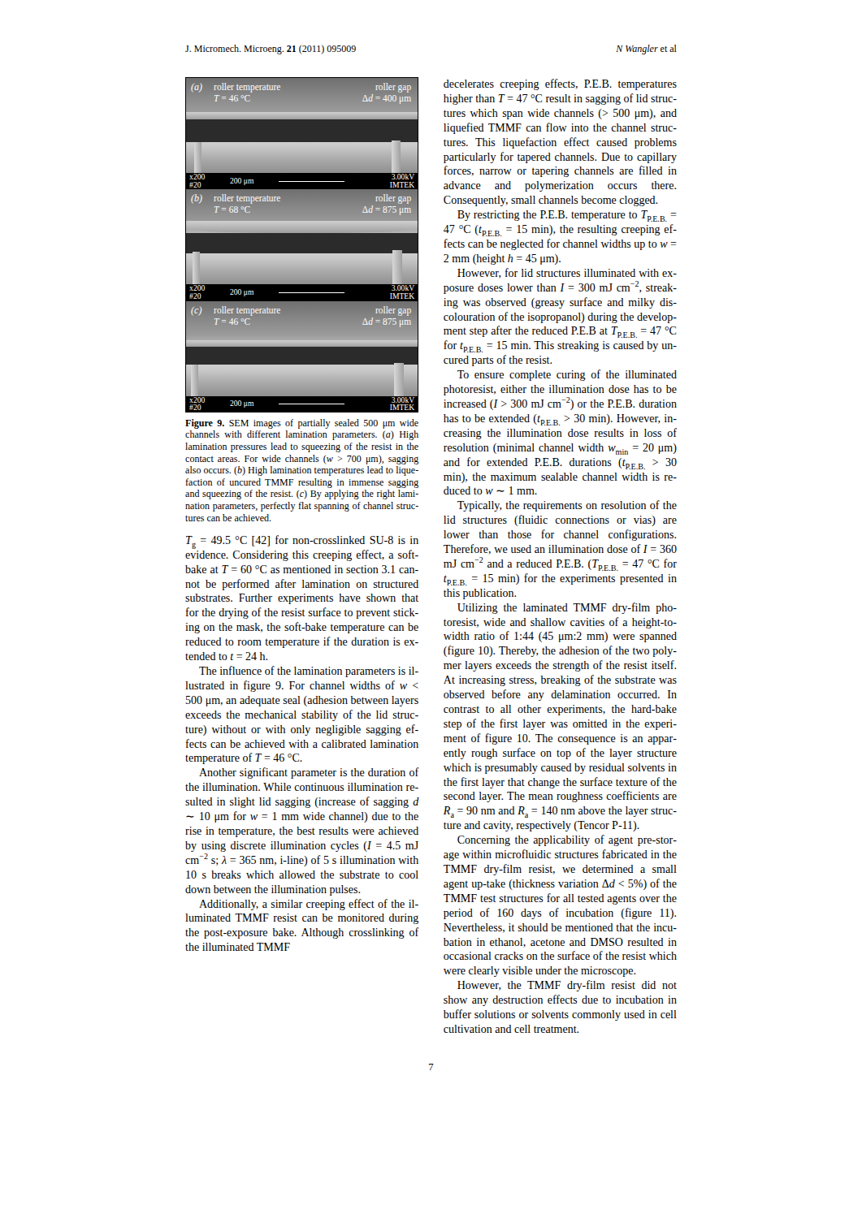J. Micromech. Microeng. 21 (2011) 095009
N Wangler et al
(a) roller temperature roller gap T = 46 °C Δd = 400 μm
x200#20
200 μm
3.00kV IMTEK
(b) roller temperature roller gap T = 68 °C Δd = 875 μm
x200#20
200 μm
3.00kV IMTEK
(c) roller temperature roller gap T = 46 °C Δd = 875 μm
x200#20
200 μm
3.00kV IMTEK
Figure 9. SEM images of partially sealed 500 μm wide channels with different lamination parameters. (a) High lamination pressures lead to squeezing of the resist in the contact areas. For wide channels (w > 700 μm), sagging also occurs. (b) High lamination temperatures lead to liquefaction of uncured TMMF resulting in immense sagging and squeezing of the resist. (c) By applying the right lamination parameters, perfectly flat spanning of channel structures can be achieved.
Tg = 49.5 °C [42] for non-crosslinked SU-8 is in evidence. Considering this creeping effect, a soft-bake at T = 60 °C as mentioned in section 3.1 cannot be performed after lamination on structured substrates. Further experiments have shown that for the drying of the resist surface to prevent sticking on the mask, the soft-bake temperature can be reduced to room temperature if the duration is extended to t = 24 h.
The influence of the lamination parameters is illustrated in figure 9. For channel widths of w < 500 μm, an adequate seal (adhesion between layers exceeds the mechanical stability of the lid structure) without or with only negligible sagging effects can be achieved with a calibrated lamination temperature of T = 46 °C.
Another significant parameter is the duration of the illumination. While continuous illumination resulted in slight lid sagging (increase of sagging d ∼ 10 μm for w = 1 mm wide channel) due to the rise in temperature, the best results were achieved by using discrete illumination cycles (I = 4.5 mJ cm−2 s; λ = 365 nm, i-line) of 5 s illumination with 10 s breaks which allowed the substrate to cool down between the illumination pulses.
Additionally, a similar creeping effect of the illuminated TMMF resist can be monitored during the post-exposure bake. Although crosslinking of the illuminated TMMF
decelerates creeping effects, P.E.B. temperatures higher than T = 47 °C result in sagging of lid structures which span wide channels (> 500 μm), and liquefied TMMF can flow into the channel structures. This liquefaction effect caused problems particularly for tapered channels. Due to capillary forces, narrow or tapering channels are filled in advance and polymerization occurs there. Consequently, small channels become clogged.
By restricting the P.E.B. temperature to TP.E.B. = 47 °C (tP.E.B. = 15 min), the resulting creeping effects can be neglected for channel widths up to w = 2 mm (height h = 45 μm).
However, for lid structures illuminated with exposure doses lower than I = 300 mJ cm−2, streaking was observed (greasy surface and milky discolouration of the isopropanol) during the development step after the reduced P.E.B at TP.E.B. = 47 °C for tP.E.B. = 15 min. This streaking is caused by uncured parts of the resist.
To ensure complete curing of the illuminated photoresist, either the illumination dose has to be increased (I > 300 mJ cm−2) or the P.E.B. duration has to be extended (tP.E.B. > 30 min). However, increasing the illumination dose results in loss of resolution (minimal channel width wmin = 20 μm) and for extended P.E.B. durations (tP.E.B. > 30 min), the maximum sealable channel width is reduced to w ∼ 1 mm.
Typically, the requirements on resolution of the lid structures (fluidic connections or vias) are lower than those for channel configurations. Therefore, we used an illumination dose of I = 360 mJ cm−2 and a reduced P.E.B. (TP.E.B. = 47 °C for tP.E.B. = 15 min) for the experiments presented in this publication.
Utilizing the laminated TMMF dry-film photoresist, wide and shallow cavities of a height-to-width ratio of 1:44 (45 μm:2 mm) were spanned (figure 10). Thereby, the adhesion of the two polymer layers exceeds the strength of the resist itself. At increasing stress, breaking of the substrate was observed before any delamination occurred. In contrast to all other experiments, the hard-bake step of the first layer was omitted in the experiment of figure 10. The consequence is an apparently rough surface on top of the layer structure which is presumably caused by residual solvents in the first layer that change the surface texture of the second layer. The mean roughness coefficients are Ra = 90 nm and Ra = 140 nm above the layer structure and cavity, respectively (Tencor P-11).
Concerning the applicability of agent pre-storage within microfluidic structures fabricated in the TMMF dry-film resist, we determined a small agent up-take (thickness variation Δd < 5%) of the TMMF test structures for all tested agents over the period of 160 days of incubation (figure 11). Nevertheless, it should be mentioned that the incubation in ethanol, acetone and DMSO resulted in occasional cracks on the surface of the resist which were clearly visible under the microscope.
However, the TMMF dry-film resist did not show any destruction effects due to incubation in buffer solutions or solvents commonly used in cell cultivation and cell treatment.
7